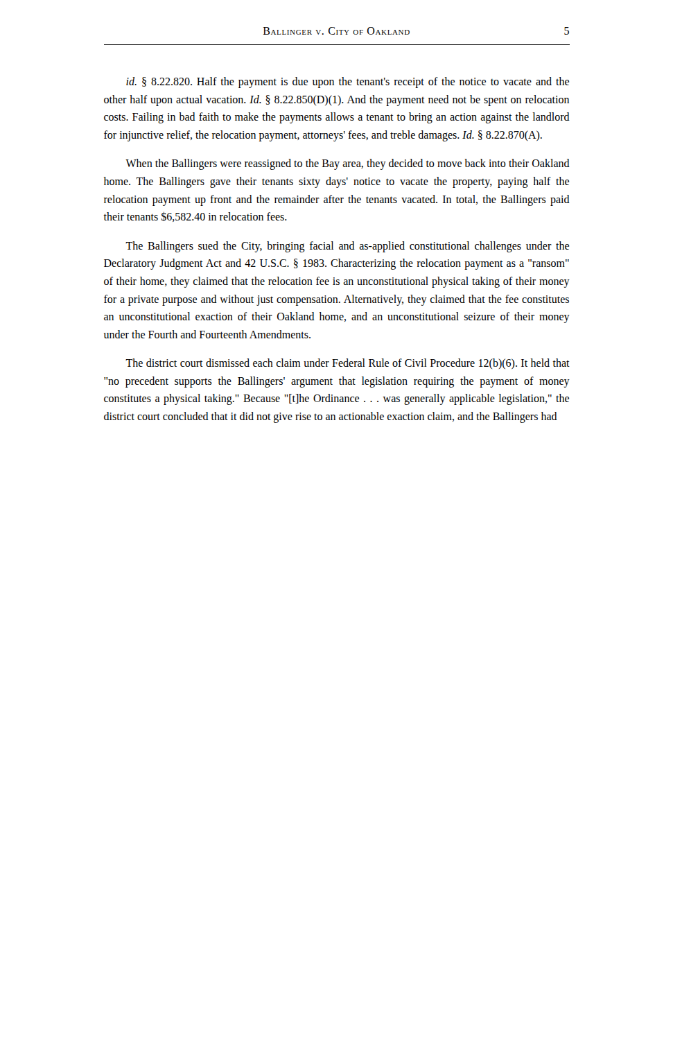Ballinger v. City of Oakland 5
id. § 8.22.820. Half the payment is due upon the tenant's receipt of the notice to vacate and the other half upon actual vacation. Id. § 8.22.850(D)(1). And the payment need not be spent on relocation costs. Failing in bad faith to make the payments allows a tenant to bring an action against the landlord for injunctive relief, the relocation payment, attorneys' fees, and treble damages. Id. § 8.22.870(A).
When the Ballingers were reassigned to the Bay area, they decided to move back into their Oakland home. The Ballingers gave their tenants sixty days' notice to vacate the property, paying half the relocation payment up front and the remainder after the tenants vacated. In total, the Ballingers paid their tenants $6,582.40 in relocation fees.
The Ballingers sued the City, bringing facial and as-applied constitutional challenges under the Declaratory Judgment Act and 42 U.S.C. § 1983. Characterizing the relocation payment as a "ransom" of their home, they claimed that the relocation fee is an unconstitutional physical taking of their money for a private purpose and without just compensation. Alternatively, they claimed that the fee constitutes an unconstitutional exaction of their Oakland home, and an unconstitutional seizure of their money under the Fourth and Fourteenth Amendments.
The district court dismissed each claim under Federal Rule of Civil Procedure 12(b)(6). It held that "no precedent supports the Ballingers' argument that legislation requiring the payment of money constitutes a physical taking." Because "[t]he Ordinance . . . was generally applicable legislation," the district court concluded that it did not give rise to an actionable exaction claim, and the Ballingers had